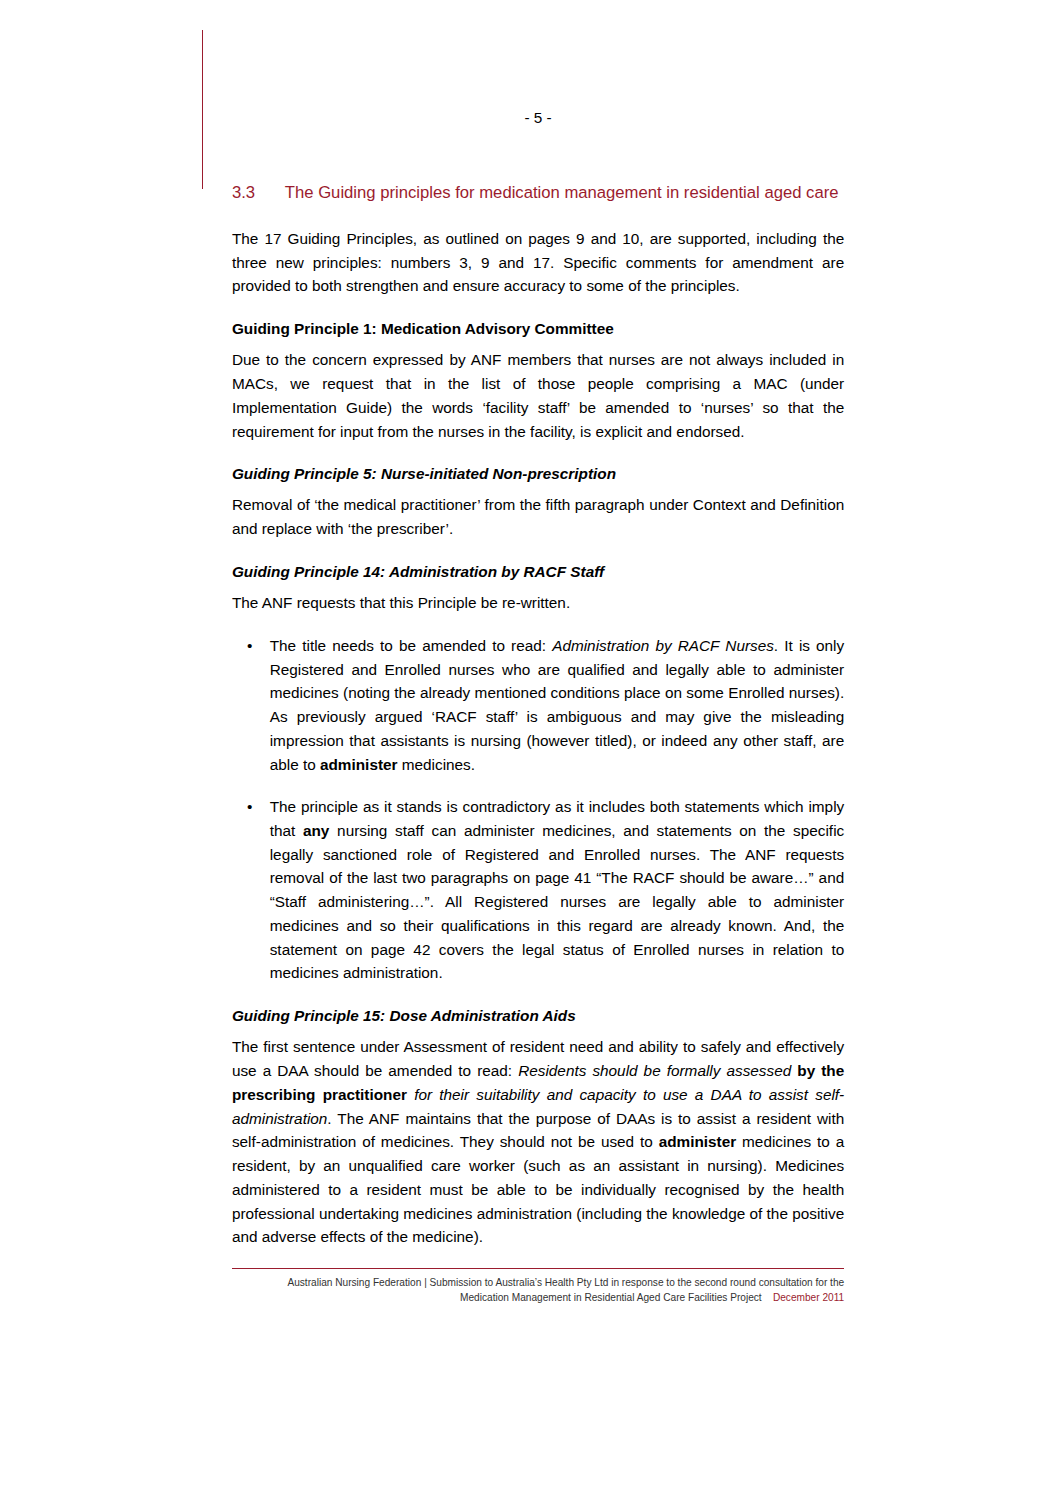- 5 -
3.3 The Guiding principles for medication management in residential aged care
The 17 Guiding Principles, as outlined on pages 9 and 10, are supported, including the three new principles: numbers 3, 9 and 17. Specific comments for amendment are provided to both strengthen and ensure accuracy to some of the principles.
Guiding Principle 1: Medication Advisory Committee
Due to the concern expressed by ANF members that nurses are not always included in MACs, we request that in the list of those people comprising a MAC (under Implementation Guide) the words ‘facility staff’ be amended to ‘nurses’ so that the requirement for input from the nurses in the facility, is explicit and endorsed.
Guiding Principle 5: Nurse-initiated Non-prescription
Removal of ‘the medical practitioner’ from the fifth paragraph under Context and Definition and replace with ‘the prescriber’.
Guiding Principle 14: Administration by RACF Staff
The ANF requests that this Principle be re-written.
The title needs to be amended to read: Administration by RACF Nurses. It is only Registered and Enrolled nurses who are qualified and legally able to administer medicines (noting the already mentioned conditions place on some Enrolled nurses). As previously argued ‘RACF staff’ is ambiguous and may give the misleading impression that assistants is nursing (however titled), or indeed any other staff, are able to administer medicines.
The principle as it stands is contradictory as it includes both statements which imply that any nursing staff can administer medicines, and statements on the specific legally sanctioned role of Registered and Enrolled nurses. The ANF requests removal of the last two paragraphs on page 41 “The RACF should be aware…” and “Staff administering…”. All Registered nurses are legally able to administer medicines and so their qualifications in this regard are already known. And, the statement on page 42 covers the legal status of Enrolled nurses in relation to medicines administration.
Guiding Principle 15: Dose Administration Aids
The first sentence under Assessment of resident need and ability to safely and effectively use a DAA should be amended to read: Residents should be formally assessed by the prescribing practitioner for their suitability and capacity to use a DAA to assist self-administration. The ANF maintains that the purpose of DAAs is to assist a resident with self-administration of medicines. They should not be used to administer medicines to a resident, by an unqualified care worker (such as an assistant in nursing). Medicines administered to a resident must be able to be individually recognised by the health professional undertaking medicines administration (including the knowledge of the positive and adverse effects of the medicine).
Australian Nursing Federation | Submission to Australia’s Health Pty Ltd in response to the second round consultation for the
Medication Management in Residential Aged Care Facilities Project December 2011